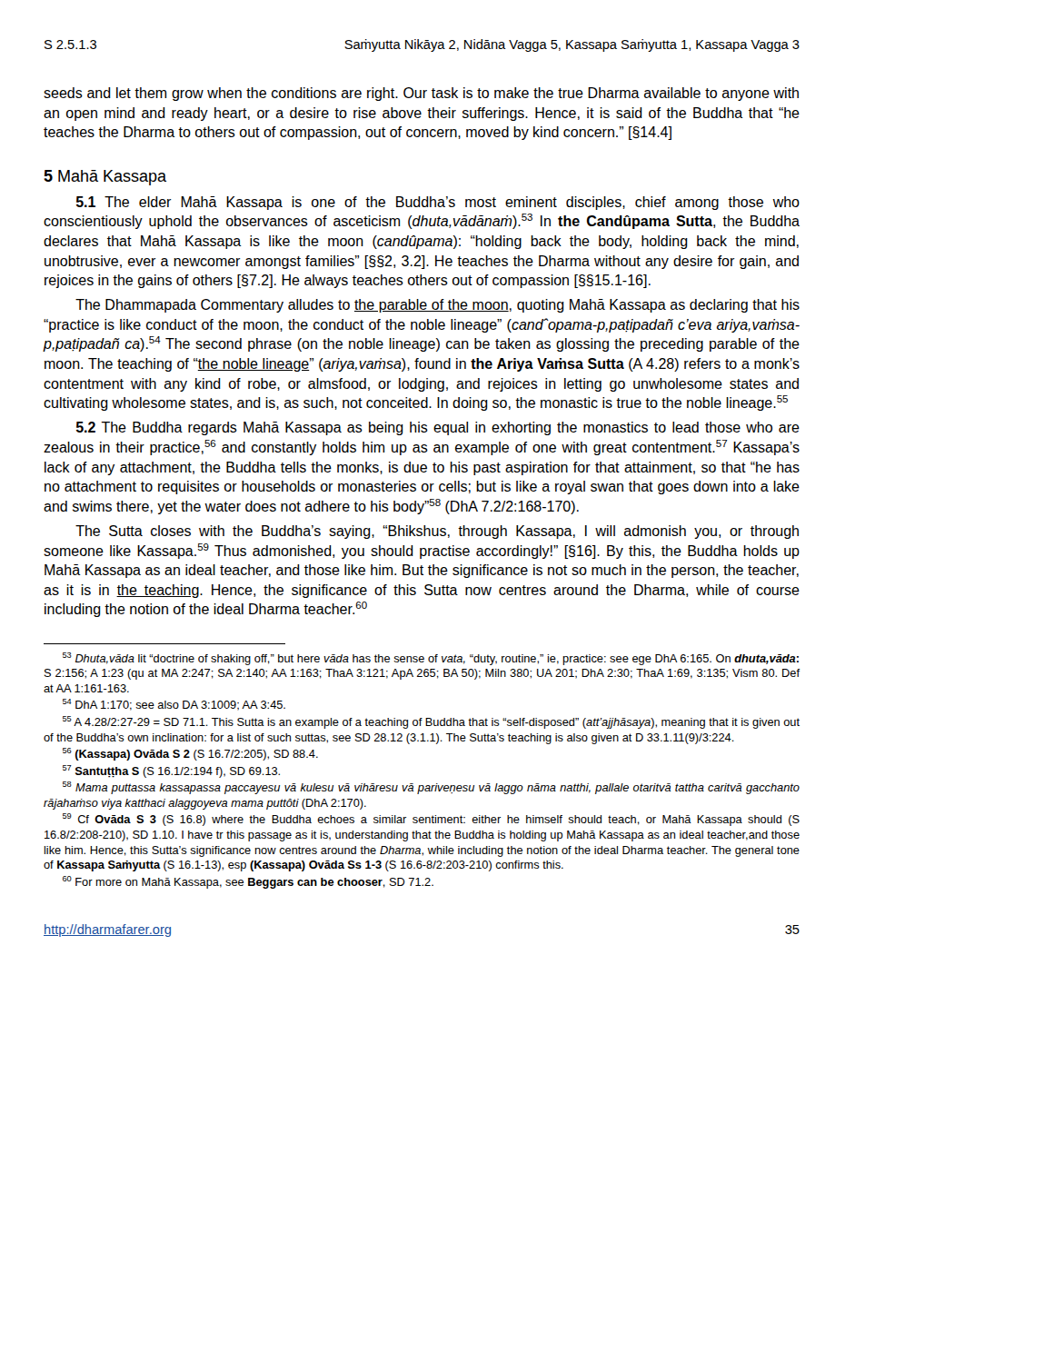S 2.5.1.3
Saṁyutta Nikāya 2, Nidāna Vagga 5, Kassapa Saṁyutta 1, Kassapa Vagga 3
seeds and let them grow when the conditions are right. Our task is to make the true Dharma available to anyone with an open mind and ready heart, or a desire to rise above their sufferings. Hence, it is said of the Buddha that “he teaches the Dharma to others out of compassion, out of concern, moved by kind concern.” [§14.4]
5 Mahā Kassapa
5.1 The elder Mahā Kassapa is one of the Buddha’s most eminent disciples, chief among those who conscientiously uphold the observances of asceticism (dhuta,vādānaṁ).53 In the Candûpama Sutta, the Buddha declares that Mahā Kassapa is like the moon (candûpama): “holding back the body, holding back the mind, unobtrusive, ever a newcomer amongst families” [§§2, 3.2]. He teaches the Dharma without any desire for gain, and rejoices in the gains of others [§7.2]. He always teaches others out of compassion [§§15.1-16].
The Dhammapada Commentary alludes to the parable of the moon, quoting Mahā Kassapa as declaring that his “practice is like conduct of the moon, the conduct of the noble lineage” (candˆopama-p,paṭipadañ c’eva ariya,vaṁsa-p,paṭipadañ ca).54 The second phrase (on the noble lineage) can be taken as glossing the preceding parable of the moon. The teaching of “the noble lineage” (ariya,vaṁsa), found in the Ariya Vaṁsa Sutta (A 4.28) refers to a monk’s contentment with any kind of robe, or almsfood, or lodging, and rejoices in letting go unwholesome states and cultivating wholesome states, and is, as such, not conceited. In doing so, the monastic is true to the noble lineage.55
5.2 The Buddha regards Mahā Kassapa as being his equal in exhorting the monastics to lead those who are zealous in their practice,56 and constantly holds him up as an example of one with great contentment.57 Kassapa’s lack of any attachment, the Buddha tells the monks, is due to his past aspiration for that attainment, so that “he has no attachment to requisites or households or monasteries or cells; but is like a royal swan that goes down into a lake and swims there, yet the water does not adhere to his body”58 (DhA 7.2/2:168-170).
The Sutta closes with the Buddha’s saying, “Bhikshus, through Kassapa, I will admonish you, or through someone like Kassapa.59 Thus admonished, you should practise accordingly!” [§16]. By this, the Buddha holds up Mahā Kassapa as an ideal teacher, and those like him. But the significance is not so much in the person, the teacher, as it is in the teaching. Hence, the significance of this Sutta now centres around the Dharma, while of course including the notion of the ideal Dharma teacher.60
53 Dhuta,vāda lit “doctrine of shaking off,” but here vāda has the sense of vata, “duty, routine,” ie, practice: see ege DhA 6:165. On dhuta,vāda: S 2:156; A 1:23 (qu at MA 2:247; SA 2:140; AA 1:163; ThaA 3:121; ApA 265; BA 50); Miln 380; UA 201; DhA 2:30; ThaA 1:69, 3:135; Vism 80. Def at AA 1:161-163.
54 DhA 1:170; see also DA 3:1009; AA 3:45.
55 A 4.28/2:27-29 = SD 71.1. This Sutta is an example of a teaching of Buddha that is “self-disposed” (att’ajjhāsaya), meaning that it is given out of the Buddha’s own inclination: for a list of such suttas, see SD 28.12 (3.1.1). The Sutta’s teaching is also given at D 33.1.11(9)/3:224.
56 (Kassapa) Ovāda S 2 (S 16.7/2:205), SD 88.4.
57 Santuṭṭha S (S 16.1/2:194 f), SD 69.13.
58 Mama puttassa kassapassa paccayesu vā kulesu vā vihāresu vā pariveṇesu vā laggo nāma natthi, pallale otaritvā tattha caritvā gacchanto rājahaṁso viya katthaci alaggoyeva mama puttôti (DhA 2:170).
59 Cf Ovāda S 3 (S 16.8) where the Buddha echoes a similar sentiment: either he himself should teach, or Mahā Kassapa should (S 16.8/2:208-210), SD 1.10. I have tr this passage as it is, understanding that the Buddha is holding up Mahā Kassapa as an ideal teacher,and those like him. Hence, this Sutta’s significance now centres around the Dharma, while including the notion of the ideal Dharma teacher. The general tone of Kassapa Saṁyutta (S 16.1-13), esp (Kassapa) Ovāda Ss 1-3 (S 16.6-8/2:203-210) confirms this.
60 For more on Mahā Kassapa, see Beggars can be chooser, SD 71.2.
http://dharmafarer.org
35